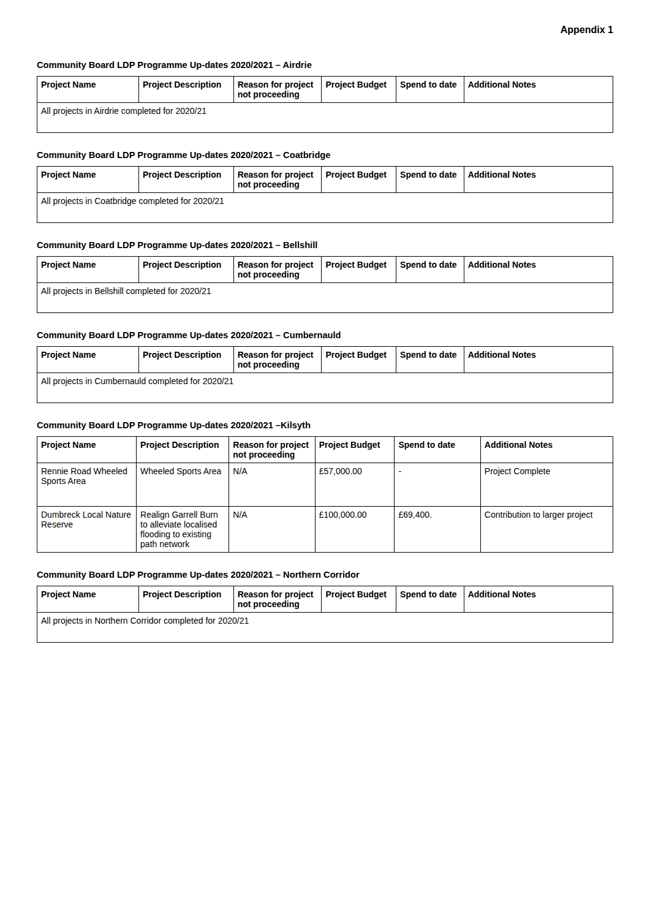Appendix 1
Community Board LDP Programme Up-dates 2020/2021 – Airdrie
| Project Name | Project Description | Reason for project not proceeding | Project Budget | Spend to date | Additional Notes |
| --- | --- | --- | --- | --- | --- |
| All projects in Airdrie completed for 2020/21 |
Community Board LDP Programme Up-dates 2020/2021 – Coatbridge
| Project Name | Project Description | Reason for project not proceeding | Project Budget | Spend to date | Additional Notes |
| --- | --- | --- | --- | --- | --- |
| All projects in Coatbridge completed for 2020/21 |
Community Board LDP Programme Up-dates 2020/2021 – Bellshill
| Project Name | Project Description | Reason for project not proceeding | Project Budget | Spend to date | Additional Notes |
| --- | --- | --- | --- | --- | --- |
| All projects in Bellshill completed for 2020/21 |
Community Board LDP Programme Up-dates 2020/2021 – Cumbernauld
| Project Name | Project Description | Reason for project not proceeding | Project Budget | Spend to date | Additional Notes |
| --- | --- | --- | --- | --- | --- |
| All projects in Cumbernauld completed for 2020/21 |
Community Board LDP Programme Up-dates 2020/2021 –Kilsyth
| Project Name | Project Description | Reason for project not proceeding | Project Budget | Spend to date | Additional Notes |
| --- | --- | --- | --- | --- | --- |
| Rennie Road Wheeled Sports Area | Wheeled Sports Area | N/A | £57,000.00 | - | Project Complete |
| Dumbreck Local Nature Reserve | Realign Garrell Burn to alleviate localised flooding to existing path network | N/A | £100,000.00 | £69,400. | Contribution to larger project |
Community Board LDP Programme Up-dates 2020/2021 – Northern Corridor
| Project Name | Project Description | Reason for project not proceeding | Project Budget | Spend to date | Additional Notes |
| --- | --- | --- | --- | --- | --- |
| All projects in Northern Corridor completed for 2020/21 |